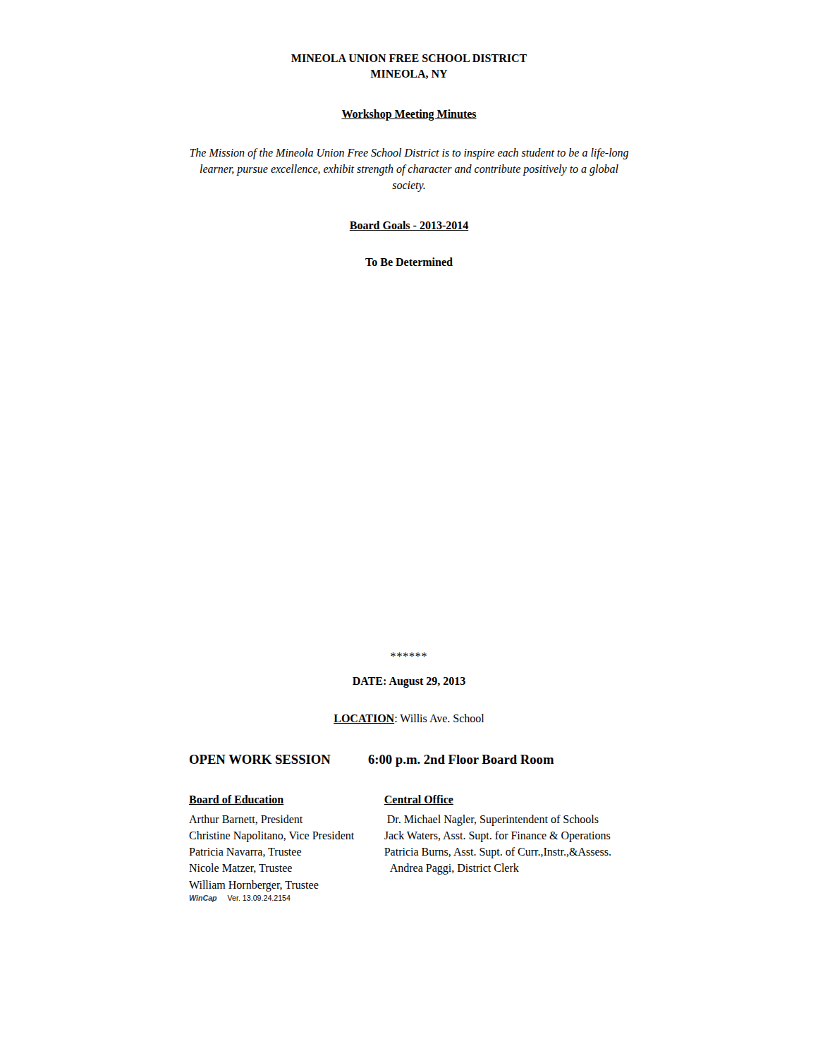MINEOLA UNION FREE SCHOOL DISTRICT
MINEOLA, NY
Workshop Meeting Minutes
The Mission of the Mineola Union Free School District is to inspire each student to be a life-long learner, pursue excellence, exhibit strength of character and contribute positively to a global society.
Board Goals - 2013-2014
To Be Determined
******
DATE: August 29, 2013
LOCATION: Willis Ave. School
OPEN WORK SESSION 6:00 p.m. 2nd Floor Board Room
| Board of Education | Central Office |
| --- | --- |
| Arthur Barnett, President | Dr. Michael Nagler, Superintendent of Schools |
| Christine Napolitano, Vice President | Jack Waters, Asst. Supt. for Finance & Operations |
| Patricia Navarra, Trustee | Patricia Burns, Asst. Supt. of Curr.,Instr.,&Assess. |
| Nicole Matzer, Trustee | Andrea Paggi, District Clerk |
| William Hornberger, Trustee | |
WinCap Ver. 13.09.24.2154